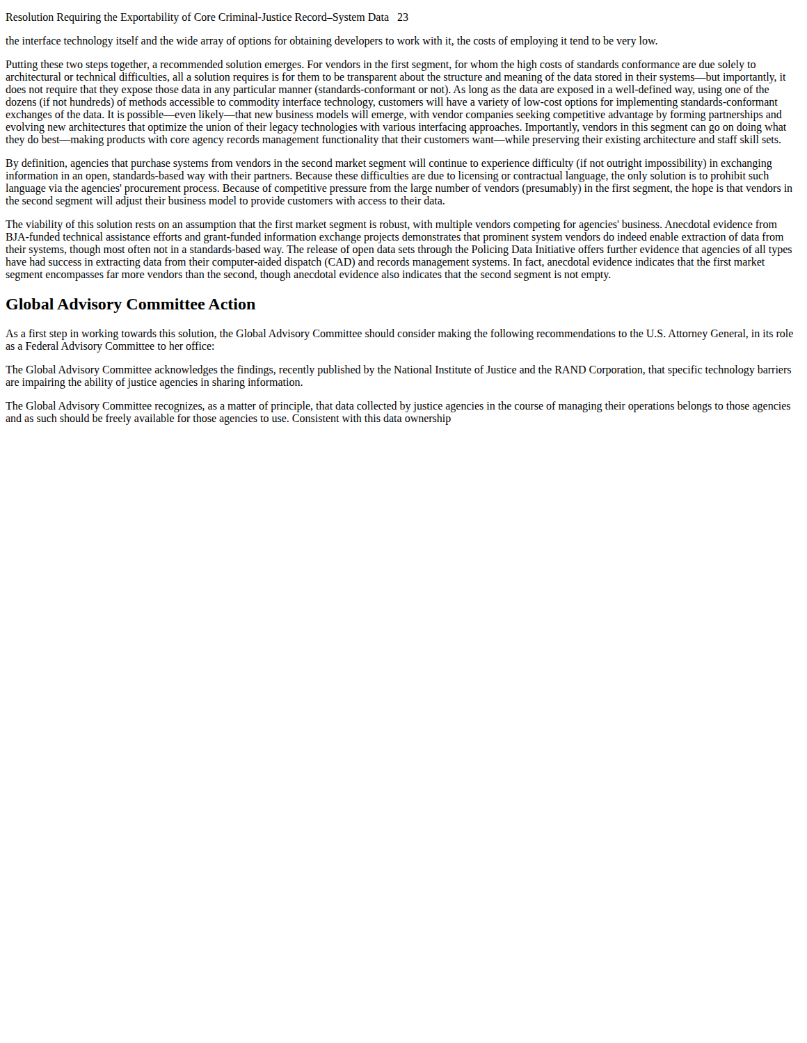Resolution Requiring the Exportability of Core Criminal-Justice Record–System Data 23
the interface technology itself and the wide array of options for obtaining developers to work with it, the costs of employing it tend to be very low.
Putting these two steps together, a recommended solution emerges. For vendors in the first segment, for whom the high costs of standards conformance are due solely to architectural or technical difficulties, all a solution requires is for them to be transparent about the structure and meaning of the data stored in their systems—but importantly, it does not require that they expose those data in any particular manner (standards-conformant or not). As long as the data are exposed in a well-defined way, using one of the dozens (if not hundreds) of methods accessible to commodity interface technology, customers will have a variety of low-cost options for implementing standards-conformant exchanges of the data. It is possible—even likely—that new business models will emerge, with vendor companies seeking competitive advantage by forming partnerships and evolving new architectures that optimize the union of their legacy technologies with various interfacing approaches. Importantly, vendors in this segment can go on doing what they do best—making products with core agency records management functionality that their customers want—while preserving their existing architecture and staff skill sets.
By definition, agencies that purchase systems from vendors in the second market segment will continue to experience difficulty (if not outright impossibility) in exchanging information in an open, standards-based way with their partners. Because these difficulties are due to licensing or contractual language, the only solution is to prohibit such language via the agencies' procurement process. Because of competitive pressure from the large number of vendors (presumably) in the first segment, the hope is that vendors in the second segment will adjust their business model to provide customers with access to their data.
The viability of this solution rests on an assumption that the first market segment is robust, with multiple vendors competing for agencies' business. Anecdotal evidence from BJA-funded technical assistance efforts and grant-funded information exchange projects demonstrates that prominent system vendors do indeed enable extraction of data from their systems, though most often not in a standards-based way. The release of open data sets through the Policing Data Initiative offers further evidence that agencies of all types have had success in extracting data from their computer-aided dispatch (CAD) and records management systems. In fact, anecdotal evidence indicates that the first market segment encompasses far more vendors than the second, though anecdotal evidence also indicates that the second segment is not empty.
Global Advisory Committee Action
As a first step in working towards this solution, the Global Advisory Committee should consider making the following recommendations to the U.S. Attorney General, in its role as a Federal Advisory Committee to her office:
The Global Advisory Committee acknowledges the findings, recently published by the National Institute of Justice and the RAND Corporation, that specific technology barriers are impairing the ability of justice agencies in sharing information.
The Global Advisory Committee recognizes, as a matter of principle, that data collected by justice agencies in the course of managing their operations belongs to those agencies and as such should be freely available for those agencies to use. Consistent with this data ownership